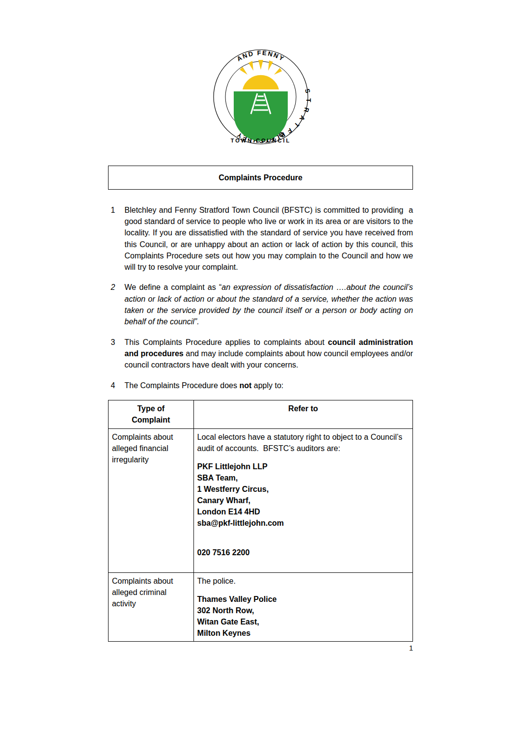AND FENNY BLETCHLEY S T R A T F O R D TOWN COUNCIL
Complaints Procedure
1 Bletchley and Fenny Stratford Town Council (BFSTC) is committed to providing a good standard of service to people who live or work in its area or are visitors to the locality. If you are dissatisfied with the standard of service you have received from this Council, or are unhappy about an action or lack of action by this council, this Complaints Procedure sets out how you may complain to the Council and how we will try to resolve your complaint.
2 We define a complaint as “an expression of dissatisfaction ….about the council’s action or lack of action or about the standard of a service, whether the action was taken or the service provided by the council itself or a person or body acting on behalf of the council”.
3 This Complaints Procedure applies to complaints about council administration and procedures and may include complaints about how council employees and/or council contractors have dealt with your concerns.
4 The Complaints Procedure does not apply to:
| Type of Complaint | Refer to |
| --- | --- |
| Complaints about alleged financial irregularity | Local electors have a statutory right to object to a Council’s audit of accounts. BFSTC’s auditors are: PKF Littlejohn LLP SBA Team, 1 Westferry Circus, Canary Wharf, London E14 4HD sba@pkf-littlejohn.com 020 7516 2200 |
| Complaints about alleged criminal activity | The police. Thames Valley Police 302 North Row, Witan Gate East, Milton Keynes |
1